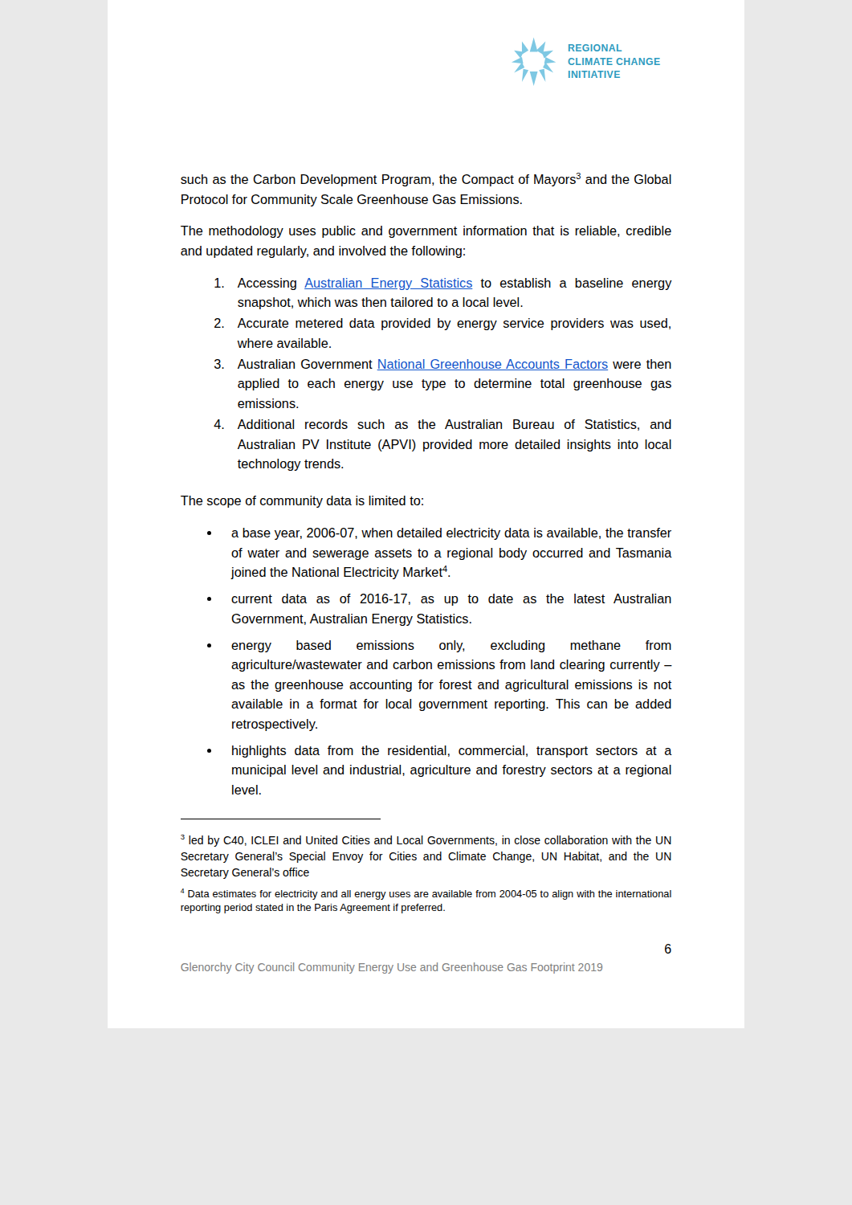REGIONAL CLIMATE CHANGE INITIATIVE
such as the Carbon Development Program, the Compact of Mayors3 and the Global Protocol for Community Scale Greenhouse Gas Emissions.
The methodology uses public and government information that is reliable, credible and updated regularly, and involved the following:
Accessing Australian Energy Statistics to establish a baseline energy snapshot, which was then tailored to a local level.
Accurate metered data provided by energy service providers was used, where available.
Australian Government National Greenhouse Accounts Factors were then applied to each energy use type to determine total greenhouse gas emissions.
Additional records such as the Australian Bureau of Statistics, and Australian PV Institute (APVI) provided more detailed insights into local technology trends.
The scope of community data is limited to:
a base year, 2006-07, when detailed electricity data is available, the transfer of water and sewerage assets to a regional body occurred and Tasmania joined the National Electricity Market4.
current data as of 2016-17, as up to date as the latest Australian Government, Australian Energy Statistics.
energy based emissions only, excluding methane from agriculture/wastewater and carbon emissions from land clearing currently – as the greenhouse accounting for forest and agricultural emissions is not available in a format for local government reporting. This can be added retrospectively.
highlights data from the residential, commercial, transport sectors at a municipal level and industrial, agriculture and forestry sectors at a regional level.
3 led by C40, ICLEI and United Cities and Local Governments, in close collaboration with the UN Secretary General’s Special Envoy for Cities and Climate Change, UN Habitat, and the UN Secretary General’s office
4 Data estimates for electricity and all energy uses are available from 2004-05 to align with the international reporting period stated in the Paris Agreement if preferred.
6
Glenorchy City Council Community Energy Use and Greenhouse Gas Footprint 2019